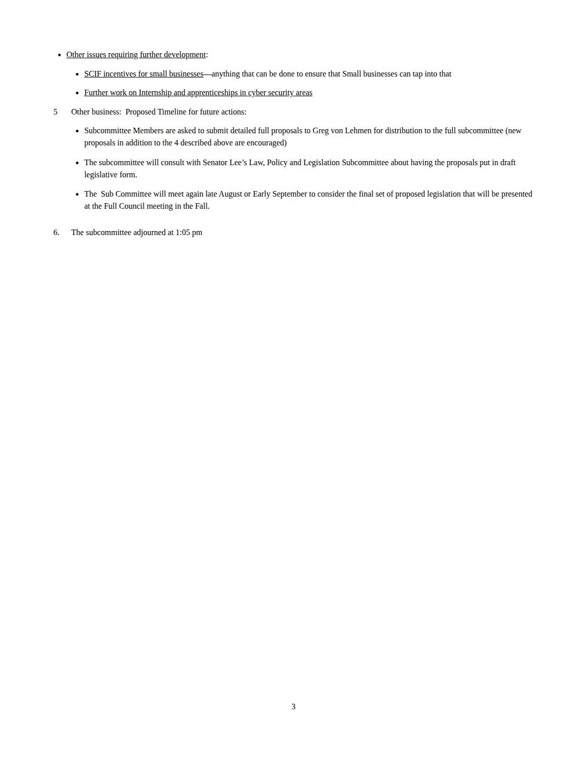Other issues requiring further development:
SCIF incentives for small businesses—anything that can be done to ensure that Small businesses can tap into that
Further work on Internship and apprenticeships in cyber security areas
5
Other business: Proposed Timeline for future actions:
Subcommittee Members are asked to submit detailed full proposals to Greg von Lehmen for distribution to the full subcommittee (new proposals in addition to the 4 described above are encouraged)
The subcommittee will consult with Senator Lee’s Law, Policy and Legislation Subcommittee about having the proposals put in draft legislative form.
The Sub Committee will meet again late August or Early September to consider the final set of proposed legislation that will be presented at the Full Council meeting in the Fall.
6.
The subcommittee adjourned at 1:05 pm
3